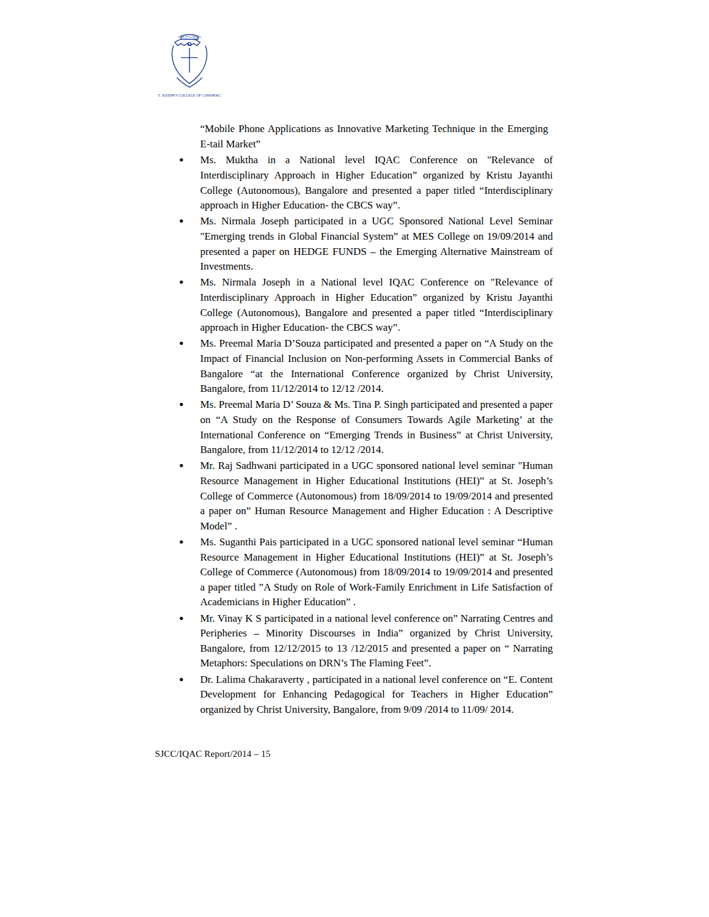“Mobile Phone Applications as Innovative Marketing Technique in the Emerging E-tail Market”
Ms. Muktha in a National level IQAC Conference on "Relevance of Interdisciplinary Approach in Higher Education” organized by Kristu Jayanthi College (Autonomous), Bangalore and presented a paper titled “Interdisciplinary approach in Higher Education- the CBCS way”.
Ms. Nirmala Joseph participated in a UGC Sponsored National Level Seminar "Emerging trends in Global Financial System” at MES College on 19/09/2014 and presented a paper on HEDGE FUNDS – the Emerging Alternative Mainstream of Investments.
Ms. Nirmala Joseph in a National level IQAC Conference on "Relevance of Interdisciplinary Approach in Higher Education” organized by Kristu Jayanthi College (Autonomous), Bangalore and presented a paper titled “Interdisciplinary approach in Higher Education- the CBCS way”.
Ms. Preemal Maria D’Souza participated and presented a paper on “A Study on the Impact of Financial Inclusion on Non-performing Assets in Commercial Banks of Bangalore “at the International Conference organized by Christ University, Bangalore, from 11/12/2014 to 12/12 /2014.
Ms. Preemal Maria D’ Souza & Ms. Tina P. Singh participated and presented a paper on “A Study on the Response of Consumers Towards Agile Marketing’ at the International Conference on “Emerging Trends in Business” at Christ University, Bangalore, from 11/12/2014 to 12/12 /2014.
Mr. Raj Sadhwani participated in a UGC sponsored national level seminar "Human Resource Management in Higher Educational Institutions (HEI)” at St. Joseph’s College of Commerce (Autonomous) from 18/09/2014 to 19/09/2014 and presented a paper on” Human Resource Management and Higher Education : A Descriptive Model” .
Ms. Suganthi Pais participated in a UGC sponsored national level seminar “Human Resource Management in Higher Educational Institutions (HEI)” at St. Joseph’s College of Commerce (Autonomous) from 18/09/2014 to 19/09/2014 and presented a paper titled ”A Study on Role of Work-Family Enrichment in Life Satisfaction of Academicians in Higher Education” .
Mr. Vinay K S participated in a national level conference on” Narrating Centres and Peripheries – Minority Discourses in India” organized by Christ University, Bangalore, from 12/12/2015 to 13 /12/2015 and presented a paper on “ Narrating Metaphors: Speculations on DRN’s The Flaming Feet”.
Dr. Lalima Chakaraverty , participated in a national level conference on “E. Content Development for Enhancing Pedagogical for Teachers in Higher Education” organized by Christ University, Bangalore, from 9/09 /2014 to 11/09/ 2014.
SJCC/IQAC Report/2014 – 15